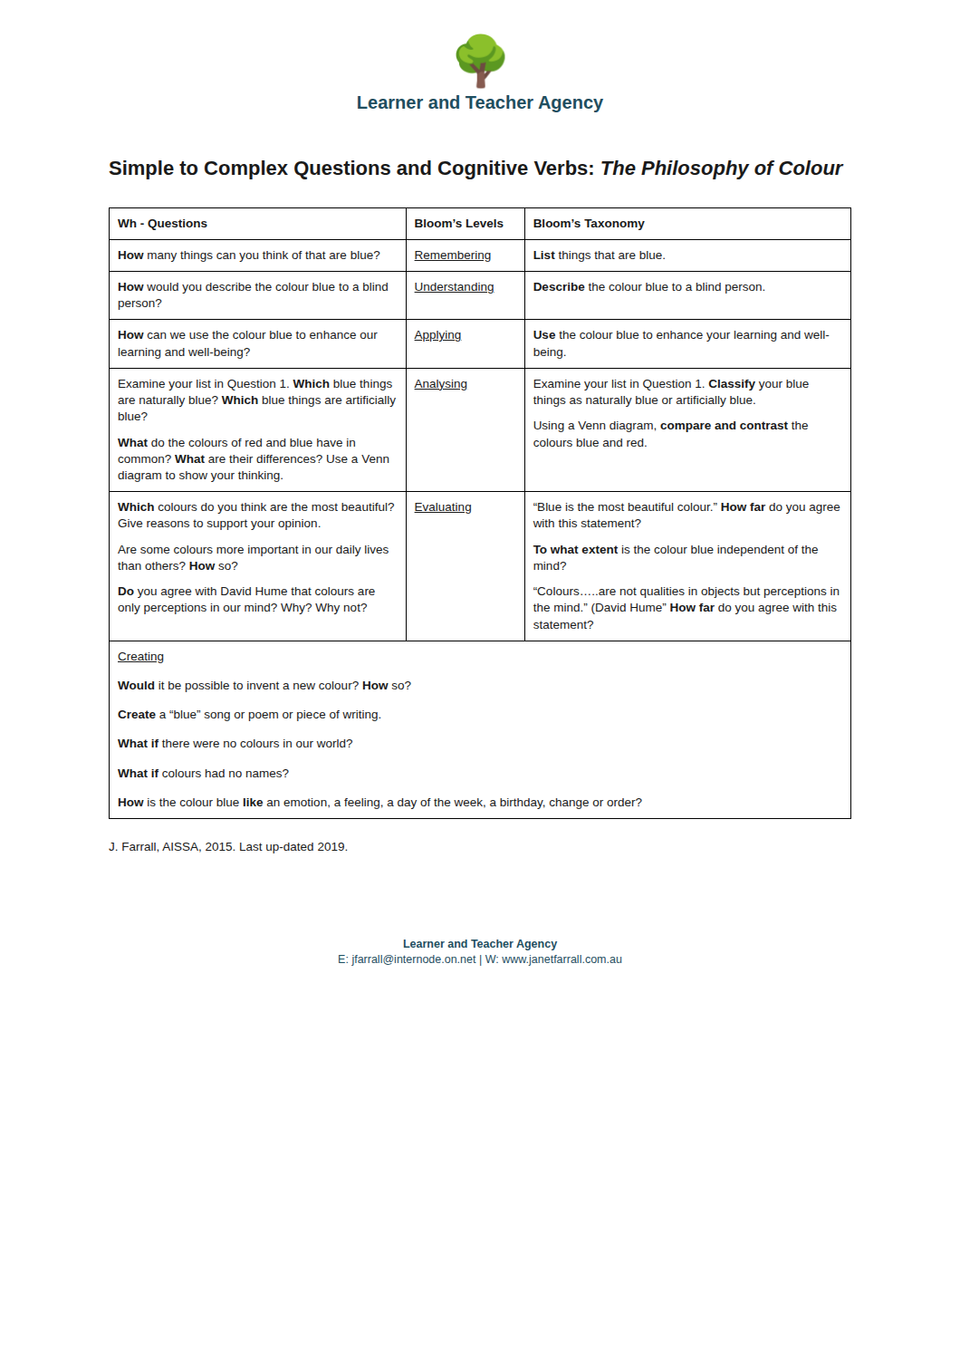🌳
Learner and Teacher Agency
Simple to Complex Questions and Cognitive Verbs: The Philosophy of Colour
| Wh - Questions | Bloom’s Levels | Bloom’s Taxonomy |
| --- | --- | --- |
| How many things can you think of that are blue? | Remembering | List things that are blue. |
| How would you describe the colour blue to a blind person? | Understanding | Describe the colour blue to a blind person. |
| How can we use the colour blue to enhance our learning and well-being? | Applying | Use the colour blue to enhance your learning and well-being. |
| Examine your list in Question 1. Which blue things are naturally blue? Which blue things are artificially blue? What do the colours of red and blue have in common? What are their differences? Use a Venn diagram to show your thinking. | Analysing | Examine your list in Question 1. Classify your blue things as naturally blue or artificially blue. Using a Venn diagram, compare and contrast the colours blue and red. |
| Which colours do you think are the most beautiful? Give reasons to support your opinion. Are some colours more important in our daily lives than others? How so? Do you agree with David Hume that colours are only perceptions in our mind? Why? Why not? | Evaluating | “Blue is the most beautiful colour.” How far do you agree with this statement? To what extent is the colour blue independent of the mind? “Colours…..are not qualities in objects but perceptions in the mind.” (David Hume” How far do you agree with this statement? |
| Creating Would it be possible to invent a new colour? How so? Create a “blue” song or poem or piece of writing. What if there were no colours in our world? What if colours had no names? How is the colour blue like an emotion, a feeling, a day of the week, a birthday, change or order? |
J. Farrall, AISSA, 2015. Last up-dated 2019.
Learner and Teacher Agency
E: jfarrall@internode.on.net | W: www.janetfarrall.com.au